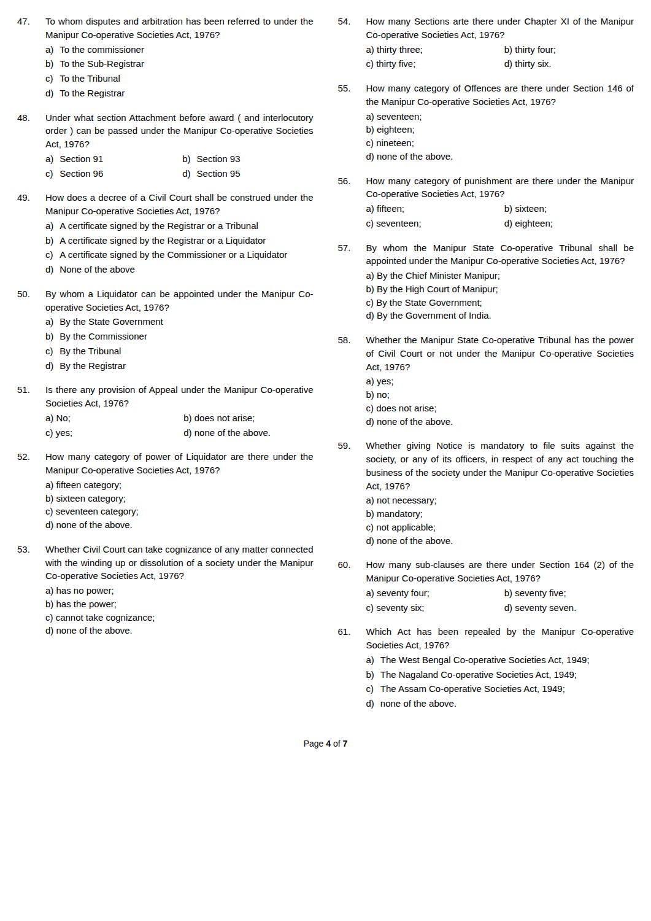47. To whom disputes and arbitration has been referred to under the Manipur Co-operative Societies Act, 1976?
a) To the commissioner b) To the Sub-Registrar c) To the Tribunal d) To the Registrar
48. Under what section Attachment before award ( and interlocutory order ) can be passed under the Manipur Co-operative Societies Act, 1976?
a) Section 91 b) Section 93 c) Section 96 d) Section 95
49. How does a decree of a Civil Court shall be construed under the Manipur Co-operative Societies Act, 1976?
a) A certificate signed by the Registrar or a Tribunal b) A certificate signed by the Registrar or a Liquidator c) A certificate signed by the Commissioner or a Liquidator d) None of the above
50. By whom a Liquidator can be appointed under the Manipur Co-operative Societies Act, 1976?
a) By the State Government b) By the Commissioner c) By the Tribunal d) By the Registrar
51. Is there any provision of Appeal under the Manipur Co-operative Societies Act, 1976?
a) No; b) does not arise; c) yes; d) none of the above.
52. How many category of power of Liquidator are there under the Manipur Co-operative Societies Act, 1976?
a) fifteen category;
b) sixteen category;
c) seventeen category;
d) none of the above.
53. Whether Civil Court can take cognizance of any matter connected with the winding up or dissolution of a society under the Manipur Co-operative Societies Act, 1976?
a) has no power;
b) has the power;
c) cannot take cognizance;
d) none of the above.
54. How many Sections arte there under Chapter XI of the Manipur Co-operative Societies Act, 1976?
a) thirty three; b) thirty four; c) thirty five; d) thirty six.
55. How many category of Offences are there under Section 146 of the Manipur Co-operative Societies Act, 1976?
a) seventeen;
b) eighteen;
c) nineteen;
d) none of the above.
56. How many category of punishment are there under the Manipur Co-operative Societies Act, 1976?
a) fifteen; b) sixteen; c) seventeen; d) eighteen;
57. By whom the Manipur State Co-operative Tribunal shall be appointed under the Manipur Co-operative Societies Act, 1976?
a) By the Chief Minister Manipur;
b) By the High Court of Manipur;
c) By the State Government;
d) By the Government of India.
58. Whether the Manipur State Co-operative Tribunal has the power of Civil Court or not under the Manipur Co-operative Societies Act, 1976?
a) yes;
b) no;
c) does not arise;
d) none of the above.
59. Whether giving Notice is mandatory to file suits against the society, or any of its officers, in respect of any act touching the business of the society under the Manipur Co-operative Societies Act, 1976?
a) not necessary;
b) mandatory;
c) not applicable;
d) none of the above.
60. How many sub-clauses are there under Section 164 (2) of the Manipur Co-operative Societies Act, 1976?
a) seventy four; b) seventy five; c) seventy six; d) seventy seven.
61. Which Act has been repealed by the Manipur Co-operative Societies Act, 1976?
a) The West Bengal Co-operative Societies Act, 1949; b) The Nagaland Co-operative Societies Act, 1949; c) The Assam Co-operative Societies Act, 1949; d) none of the above.
Page 4 of 7